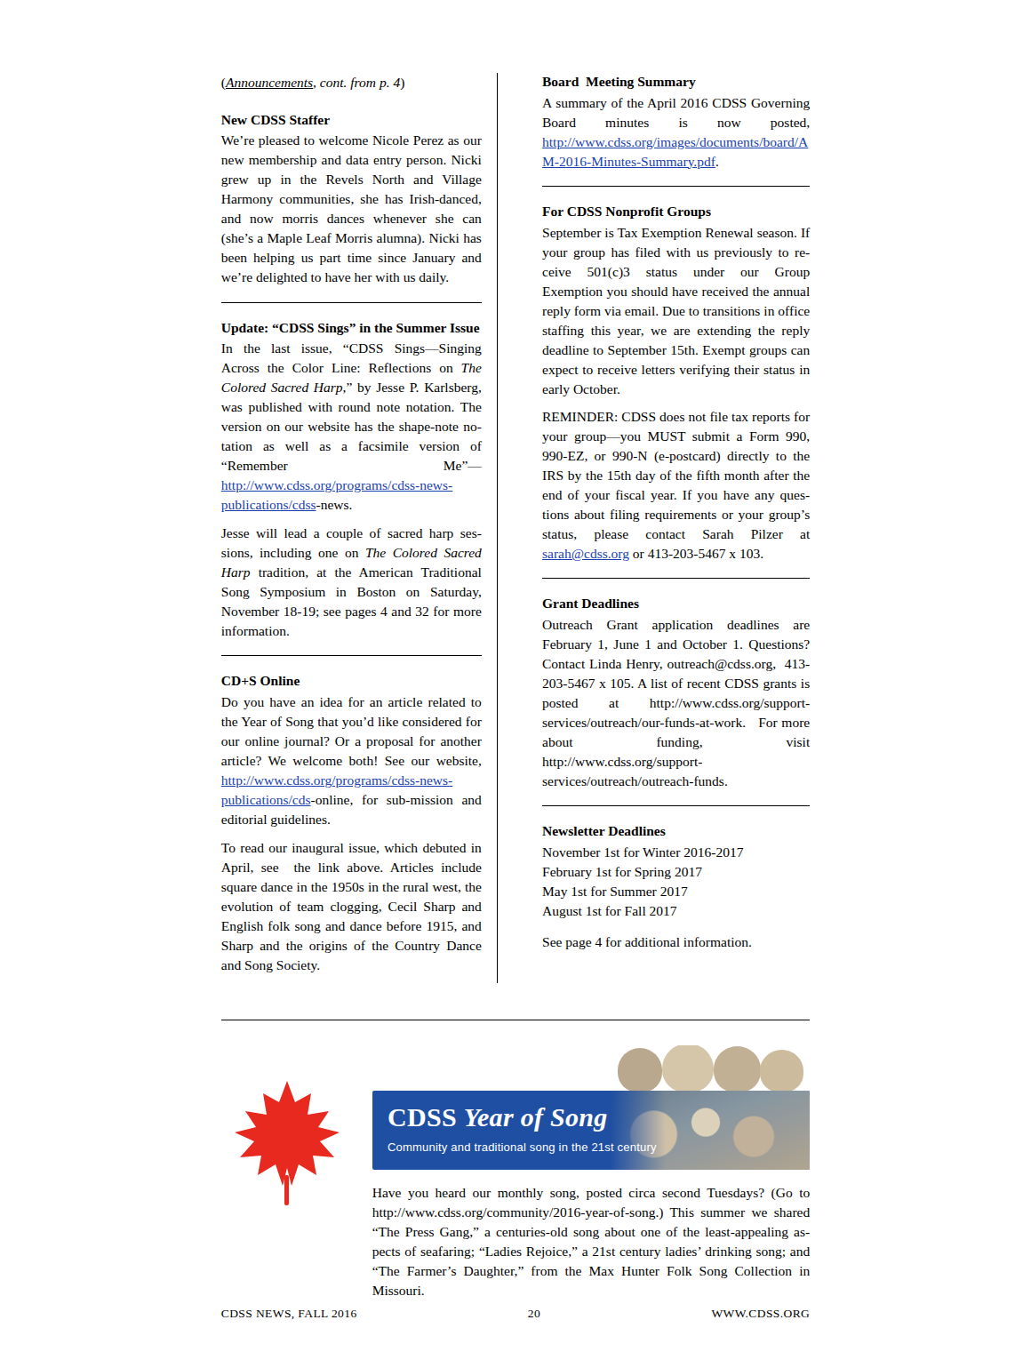(Announcements, cont. from p. 4)
New CDSS Staffer
We’re pleased to welcome Nicole Perez as our new membership and data entry person. Nicki grew up in the Revels North and Village Harmony communities, she has Irish-danced, and now morris dances whenever she can (she’s a Maple Leaf Morris alumna). Nicki has been helping us part time since January and we’re delighted to have her with us daily.
Update: “CDSS Sings” in the Summer Issue
In the last issue, “CDSS Sings—Singing Across the Color Line: Reflections on The Colored Sacred Harp,” by Jesse P. Karlsberg, was published with round note notation. The version on our website has the shape-note notation as well as a facsimile version of “Remember Me”—http://www.cdss.org/programs/cdss-news-publications/cdss-news.
Jesse will lead a couple of sacred harp sessions, including one on The Colored Sacred Harp tradition, at the American Traditional Song Symposium in Boston on Saturday, November 18-19; see pages 4 and 32 for more information.
CD+S Online
Do you have an idea for an article related to the Year of Song that you’d like considered for our online journal? Or a proposal for another article? We welcome both! See our website, http://www.cdss.org/programs/cdss-news-publications/cds-online, for sub-mission and editorial guidelines.
To read our inaugural issue, which debuted in April, see the link above. Articles include square dance in the 1950s in the rural west, the evolution of team clogging, Cecil Sharp and English folk song and dance before 1915, and Sharp and the origins of the Country Dance and Song Society.
Board Meeting Summary
A summary of the April 2016 CDSS Governing Board minutes is now posted, http://www.cdss.org/images/documents/board/AM-2016-Minutes-Summary.pdf.
For CDSS Nonprofit Groups
September is Tax Exemption Renewal season. If your group has filed with us previously to receive 501(c)3 status under our Group Exemption you should have received the annual reply form via email. Due to transitions in office staffing this year, we are extending the reply deadline to September 15th. Exempt groups can expect to receive letters verifying their status in early October.
REMINDER: CDSS does not file tax reports for your group—you MUST submit a Form 990, 990-EZ, or 990-N (e-postcard) directly to the IRS by the 15th day of the fifth month after the end of your fiscal year. If you have any questions about filing requirements or your group’s status, please contact Sarah Pilzer at sarah@cdss.org or 413-203-5467 x 103.
Grant Deadlines
Outreach Grant application deadlines are February 1, June 1 and October 1. Questions? Contact Linda Henry, outreach@cdss.org, 413-203-5467 x 105. A list of recent CDSS grants is posted at http://www.cdss.org/support-services/outreach/our-funds-at-work. For more about funding, visit http://www.cdss.org/support-services/outreach/outreach-funds.
Newsletter Deadlines
November 1st for Winter 2016-2017
February 1st for Spring 2017
May 1st for Summer 2017
August 1st for Fall 2017
See page 4 for additional information.
CDSS Year of Song
Community and traditional song in the 21st century
Have you heard our monthly song, posted circa second Tuesdays? (Go to http://www.cdss.org/community/2016-year-of-song.) This summer we shared “The Press Gang,” a centuries-old song about one of the least-appealing aspects of seafaring; “Ladies Rejoice,” a 21st century ladies’ drinking song; and “The Farmer’s Daughter,” from the Max Hunter Folk Song Collection in Missouri.
CDSS NEWS, FALL 2016
20
WWW.CDSS.ORG